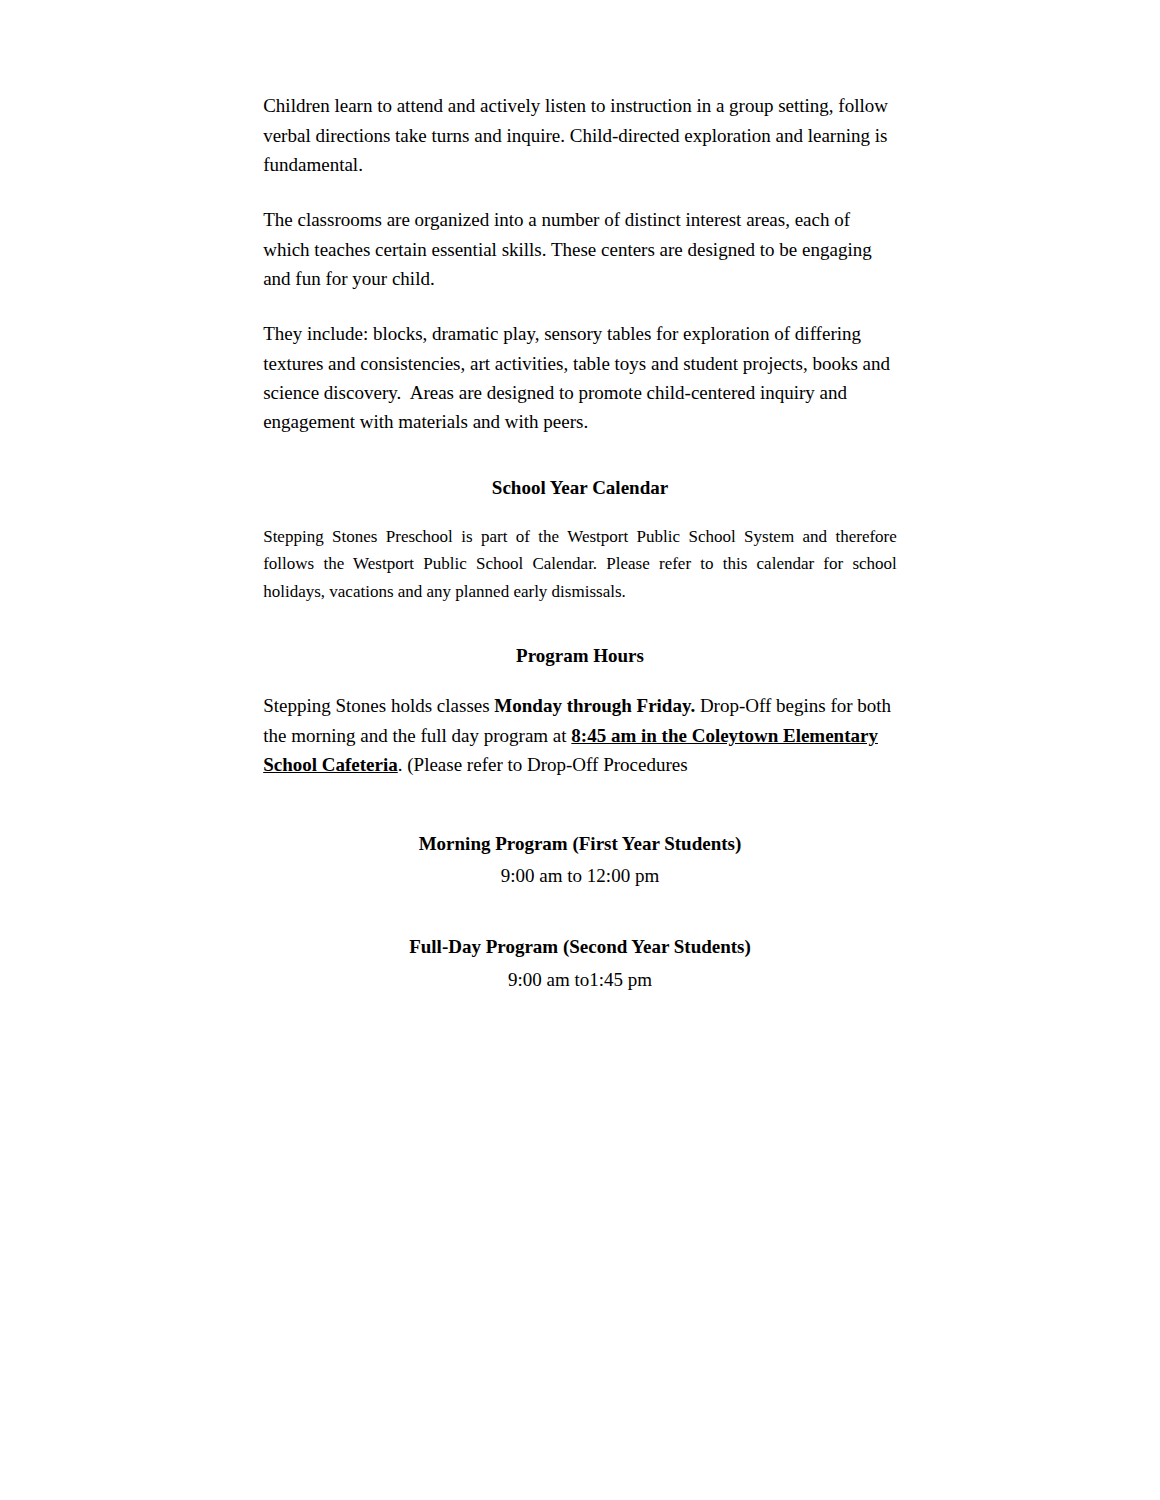Children learn to attend and actively listen to instruction in a group setting, follow verbal directions take turns and inquire. Child-directed exploration and learning is fundamental.
The classrooms are organized into a number of distinct interest areas, each of which teaches certain essential skills. These centers are designed to be engaging and fun for your child.
They include: blocks, dramatic play, sensory tables for exploration of differing textures and consistencies, art activities, table toys and student projects, books and science discovery. Areas are designed to promote child-centered inquiry and engagement with materials and with peers.
School Year Calendar
Stepping Stones Preschool is part of the Westport Public School System and therefore follows the Westport Public School Calendar. Please refer to this calendar for school holidays, vacations and any planned early dismissals.
Program Hours
Stepping Stones holds classes Monday through Friday. Drop-Off begins for both the morning and the full day program at 8:45 am in the Coleytown Elementary School Cafeteria. (Please refer to Drop-Off Procedures
Morning Program (First Year Students)
9:00 am to 12:00 pm
Full-Day Program (Second Year Students)
9:00 am to1:45 pm